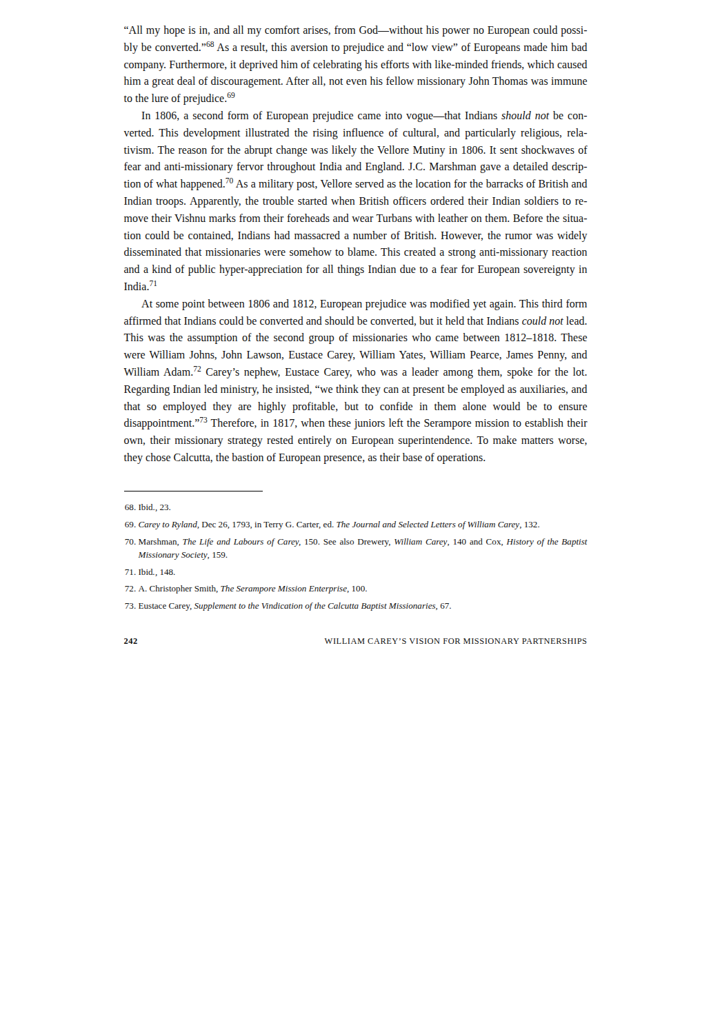“All my hope is in, and all my comfort arises, from God—without his power no European could possibly be converted.”68 As a result, this aversion to prejudice and “low view” of Europeans made him bad company. Furthermore, it deprived him of celebrating his efforts with like-minded friends, which caused him a great deal of discouragement. After all, not even his fellow missionary John Thomas was immune to the lure of prejudice.69
In 1806, a second form of European prejudice came into vogue—that Indians should not be converted. This development illustrated the rising influence of cultural, and particularly religious, relativism. The reason for the abrupt change was likely the Vellore Mutiny in 1806. It sent shockwaves of fear and anti-missionary fervor throughout India and England. J.C. Marshman gave a detailed description of what happened.70 As a military post, Vellore served as the location for the barracks of British and Indian troops. Apparently, the trouble started when British officers ordered their Indian soldiers to remove their Vishnu marks from their foreheads and wear Turbans with leather on them. Before the situation could be contained, Indians had massacred a number of British. However, the rumor was widely disseminated that missionaries were somehow to blame. This created a strong anti-missionary reaction and a kind of public hyper-appreciation for all things Indian due to a fear for European sovereignty in India.71
At some point between 1806 and 1812, European prejudice was modified yet again. This third form affirmed that Indians could be converted and should be converted, but it held that Indians could not lead. This was the assumption of the second group of missionaries who came between 1812–1818. These were William Johns, John Lawson, Eustace Carey, William Yates, William Pearce, James Penny, and William Adam.72 Carey’s nephew, Eustace Carey, who was a leader among them, spoke for the lot. Regarding Indian led ministry, he insisted, “we think they can at present be employed as auxiliaries, and that so employed they are highly profitable, but to confide in them alone would be to ensure disappointment.”73 Therefore, in 1817, when these juniors left the Serampore mission to establish their own, their missionary strategy rested entirely on European superintendence. To make matters worse, they chose Calcutta, the bastion of European presence, as their base of operations.
Ibid., 23.
Carey to Ryland, Dec 26, 1793, in Terry G. Carter, ed. The Journal and Selected Letters of William Carey, 132.
Marshman, The Life and Labours of Carey, 150. See also Drewery, William Carey, 140 and Cox, History of the Baptist Missionary Society, 159.
Ibid., 148.
A. Christopher Smith, The Serampore Mission Enterprise, 100.
Eustace Carey, Supplement to the Vindication of the Calcutta Baptist Missionaries, 67.
242 William Carey’s Vision for Missionary Partnerships